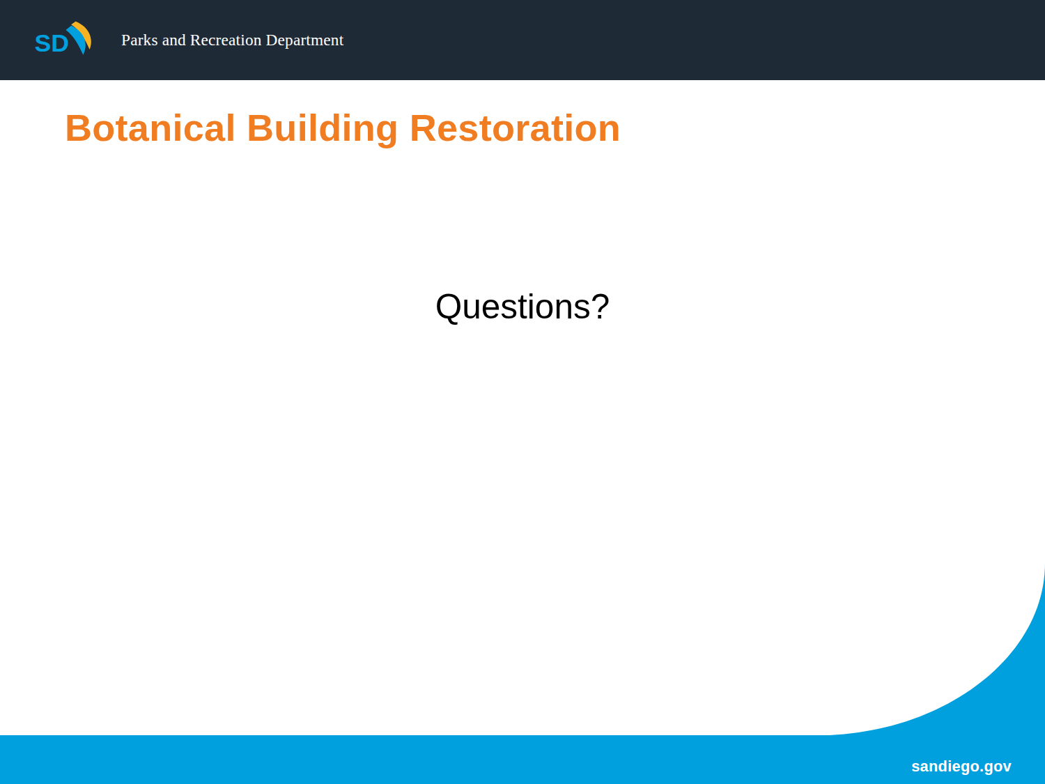SD
Parks and Recreation Department
Botanical Building Restoration
Questions?
sandiego.gov